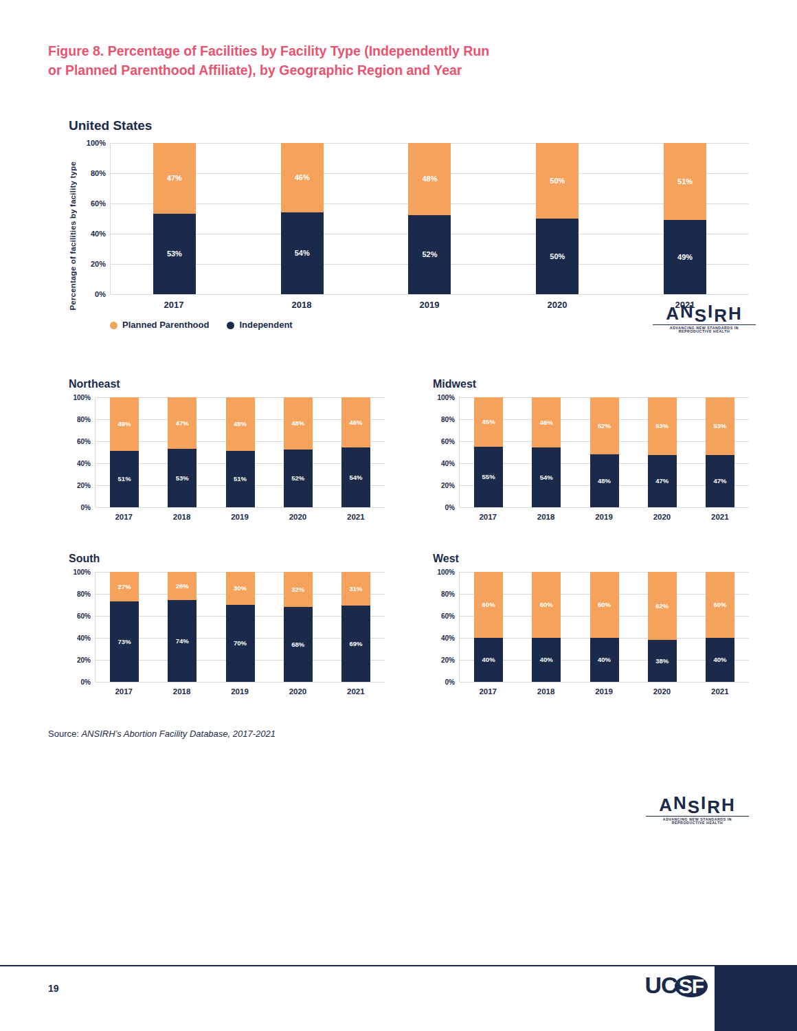Figure 8. Percentage of Facilities by Facility Type (Independently Run
or Planned Parenthood Affiliate), by Geographic Region and Year
United States
Percentage of facilities by facility type
100% 80% 60% 40% 20% 0%
47%
53%
46%
54%
48%
52%
50%
50%
51%
49%
2017
2018
2019
2020
2021
Planned Parenthood
Independent
ANSIRH ADVANCING NEW STANDARDS IN REPRODUCTIVE HEALTH
Northeast
100% 80% 60% 40% 20% 0%
49%
51%
47%
53%
49%
51%
48%
52%
46%
54%
2017
2018
2019
2020
2021
Midwest
100% 80% 60% 40% 20% 0%
45%
55%
46%
54%
52%
48%
53%
47%
53%
47%
2017
2018
2019
2020
2021
South
100% 80% 60% 40% 20% 0%
27%
73%
26%
74%
30%
70%
32%
68%
31%
69%
2017
2018
2019
2020
2021
West
100% 80% 60% 40% 20% 0%
60%
40%
60%
40%
60%
40%
62%
38%
60%
40%
2017
2018
2019
2020
2021
Source: ANSIRH’s Abortion Facility Database, 2017-2021
ANSIRH ADVANCING NEW STANDARDS IN REPRODUCTIVE HEALTH
19
UCSF